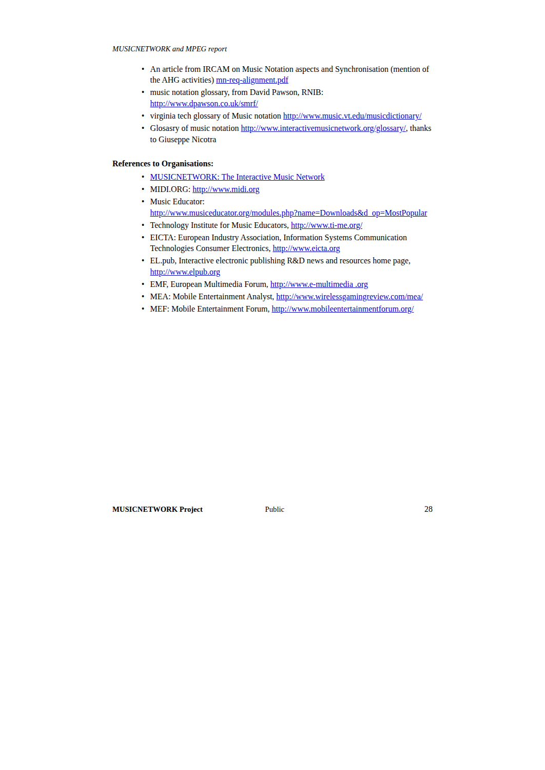MUSICNETWORK and MPEG report
An article from IRCAM on Music Notation aspects and Synchronisation (mention of the AHG activities) mn-req-alignment.pdf
music notation glossary, from David Pawson, RNIB: http://www.dpawson.co.uk/smrf/
virginia tech glossary of Music notation http://www.music.vt.edu/musicdictionary/
Glosasry of music notation http://www.interactivemusicnetwork.org/glossary/, thanks to Giuseppe Nicotra
References to Organisations:
MUSICNETWORK: The Interactive Music Network
MIDI.ORG: http://www.midi.org
Music Educator:
http://www.musiceducator.org/modules.php?name=Downloads&d_op=MostPopular
Technology Institute for Music Educators, http://www.ti-me.org/
EICTA: European Industry Association, Information Systems Communication Technologies Consumer Electronics, http://www.eicta.org
EL.pub, Interactive electronic publishing R&D news and resources home page,
http://www.elpub.org
EMF, European Multimedia Forum, http://www.e-multimedia .org
MEA: Mobile Entertainment Analyst, http://www.wirelessgamingreview.com/mea/
MEF: Mobile Entertainment Forum, http://www.mobileentertainmentforum.org/
MUSICNETWORK Project
Public
28